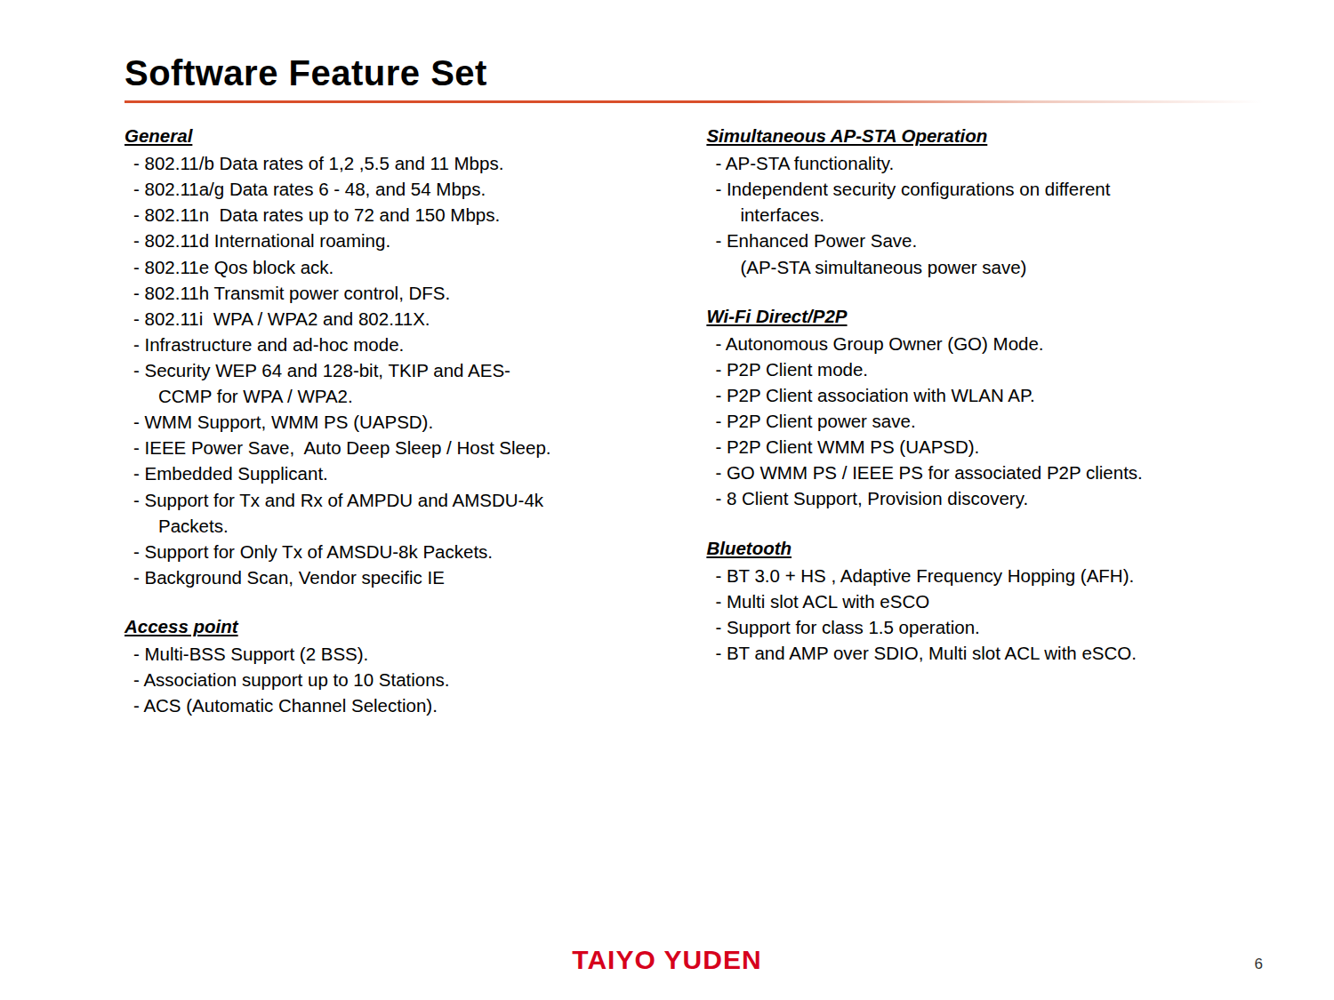Software Feature Set
General
- 802.11/b Data rates of 1,2 ,5.5 and 11 Mbps.
- 802.11a/g Data rates 6 - 48, and 54 Mbps.
- 802.11n Data rates up to 72 and 150 Mbps.
- 802.11d International roaming.
- 802.11e Qos block ack.
- 802.11h Transmit power control, DFS.
- 802.11i WPA / WPA2 and 802.11X.
- Infrastructure and ad-hoc mode.
- Security WEP 64 and 128-bit, TKIP and AES-
CCMP for WPA / WPA2.
- WMM Support, WMM PS (UAPSD).
- IEEE Power Save, Auto Deep Sleep / Host Sleep.
- Embedded Supplicant.
- Support for Tx and Rx of AMPDU and AMSDU-4k
Packets.
- Support for Only Tx of AMSDU-8k Packets.
- Background Scan, Vendor specific IE
Access point
- Multi-BSS Support (2 BSS).
- Association support up to 10 Stations.
- ACS (Automatic Channel Selection).
Simultaneous AP-STA Operation
- AP-STA functionality.
- Independent security configurations on different
interfaces.
- Enhanced Power Save.
(AP-STA simultaneous power save)
Wi-Fi Direct/P2P
- Autonomous Group Owner (GO) Mode.
- P2P Client mode.
- P2P Client association with WLAN AP.
- P2P Client power save.
- P2P Client WMM PS (UAPSD).
- GO WMM PS / IEEE PS for associated P2P clients.
- 8 Client Support, Provision discovery.
Bluetooth
- BT 3.0 + HS , Adaptive Frequency Hopping (AFH).
- Multi slot ACL with eSCO
- Support for class 1.5 operation.
- BT and AMP over SDIO, Multi slot ACL with eSCO.
TAIYO YUDEN
6